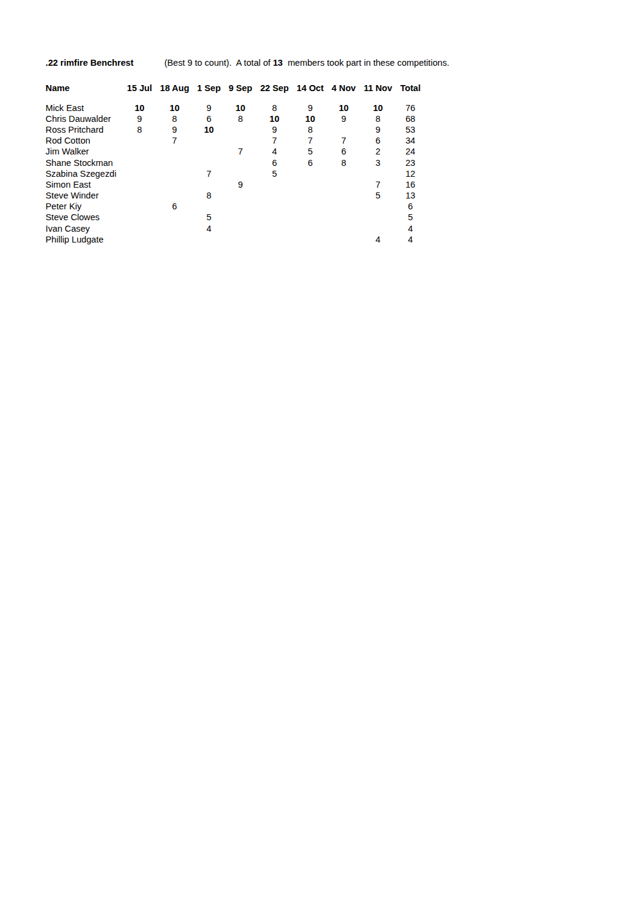.22 rimfire Benchrest (Best 9 to count). A total of 13 members took part in these competitions.
| Name | 15 Jul | 18 Aug | 1 Sep | 9 Sep | 22 Sep | 14 Oct | 4 Nov | 11 Nov | Total |
| --- | --- | --- | --- | --- | --- | --- | --- | --- | --- |
| Mick East | 10 | 10 | 9 | 10 | 8 | 9 | 10 | 10 | 76 |
| Chris Dauwalder | 9 | 8 | 6 | 8 | 10 | 10 | 9 | 8 | 68 |
| Ross Pritchard | 8 | 9 | 10 | | 9 | 8 | | 9 | 53 |
| Rod Cotton | | 7 | | | 7 | 7 | 7 | 6 | 34 |
| Jim Walker | | | | 7 | 4 | 5 | 6 | 2 | 24 |
| Shane Stockman | | | | | 6 | 6 | 8 | 3 | 23 |
| Szabina Szegezdi | | | 7 | | 5 | | | | 12 |
| Simon East | | | | 9 | | | | 7 | 16 |
| Steve Winder | | | 8 | | | | | 5 | 13 |
| Peter Kiy | | 6 | | | | | | | 6 |
| Steve Clowes | | | 5 | | | | | | 5 |
| Ivan Casey | | | 4 | | | | | | 4 |
| Phillip Ludgate | | | | | | | | 4 | 4 |